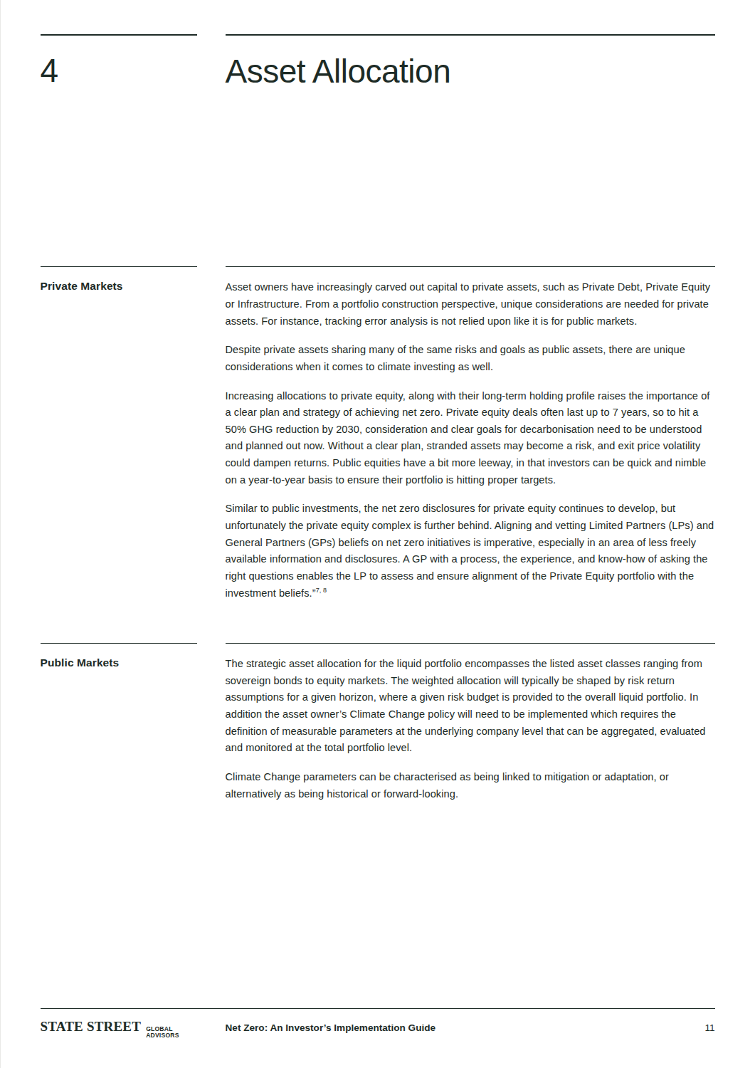4
Asset Allocation
Private Markets
Asset owners have increasingly carved out capital to private assets, such as Private Debt, Private Equity or Infrastructure. From a portfolio construction perspective, unique considerations are needed for private assets. For instance, tracking error analysis is not relied upon like it is for public markets.
Despite private assets sharing many of the same risks and goals as public assets, there are unique considerations when it comes to climate investing as well.
Increasing allocations to private equity, along with their long-term holding profile raises the importance of a clear plan and strategy of achieving net zero. Private equity deals often last up to 7 years, so to hit a 50% GHG reduction by 2030, consideration and clear goals for decarbonisation need to be understood and planned out now. Without a clear plan, stranded assets may become a risk, and exit price volatility could dampen returns. Public equities have a bit more leeway, in that investors can be quick and nimble on a year-to-year basis to ensure their portfolio is hitting proper targets.
Similar to public investments, the net zero disclosures for private equity continues to develop, but unfortunately the private equity complex is further behind. Aligning and vetting Limited Partners (LPs) and General Partners (GPs) beliefs on net zero initiatives is imperative, especially in an area of less freely available information and disclosures. A GP with a process, the experience, and know-how of asking the right questions enables the LP to assess and ensure alignment of the Private Equity portfolio with the investment beliefs.”7, 8
Public Markets
The strategic asset allocation for the liquid portfolio encompasses the listed asset classes ranging from sovereign bonds to equity markets. The weighted allocation will typically be shaped by risk return assumptions for a given horizon, where a given risk budget is provided to the overall liquid portfolio. In addition the asset owner’s Climate Change policy will need to be implemented which requires the definition of measurable parameters at the underlying company level that can be aggregated, evaluated and monitored at the total portfolio level.
Climate Change parameters can be characterised as being linked to mitigation or adaptation, or alternatively as being historical or forward-looking.
STATE STREET GLOBAL
ADVISORS
Net Zero: An Investor’s Implementation Guide
11